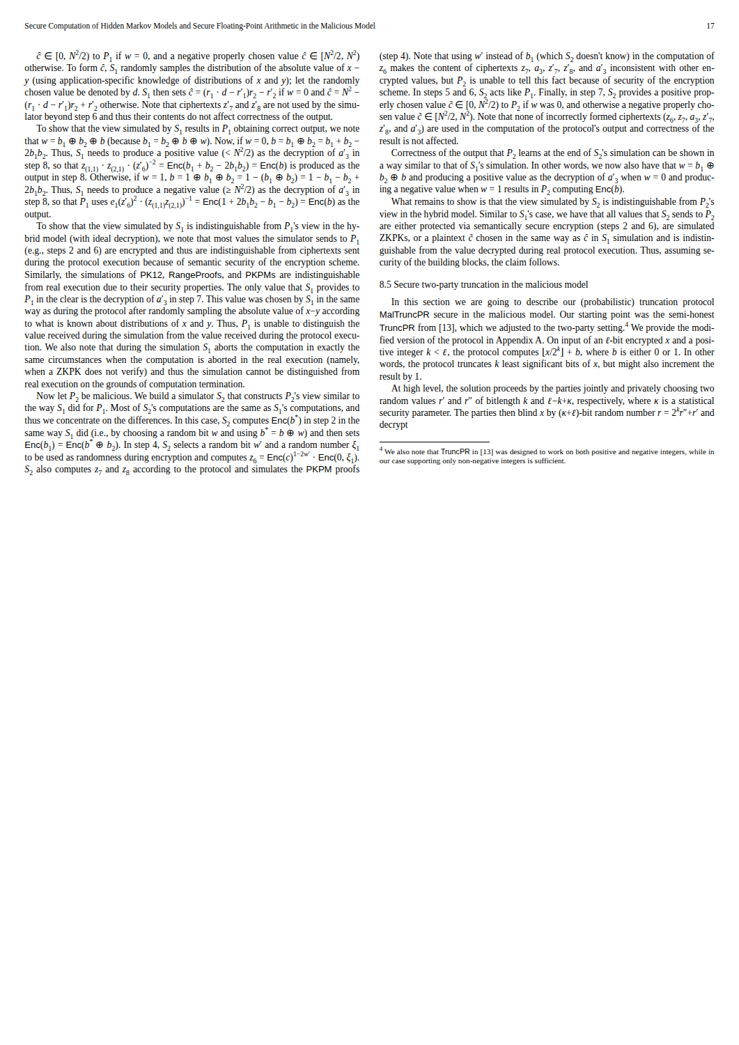Secure Computation of Hidden Markov Models and Secure Floating-Point Arithmetic in the Malicious Model 17
ĉ ∈ [0, N2/2) to P1 if w = 0, and a negative properly chosen value ĉ ∈ [N2/2, N2) otherwise. To form ĉ, S1 randomly samples the distribution of the absolute value of x − y (using application-specific knowledge of distributions of x and y); let the randomly chosen value be denoted by d. S1 then sets ĉ = (r1 · d − r′1)r2 − r′2 if w = 0 and ĉ = N2 − (r1 · d − r′1)r2 + r′2 otherwise. Note that ciphertexts z′7 and z′8 are not used by the simulator beyond step 6 and thus their contents do not affect correctness of the output.
To show that the view simulated by S1 results in P1 obtaining correct output, we note that w = b1 ⊕ b2 ⊕ b (because b1 = b2 ⊕ b ⊕ w). Now, if w = 0, b = b1 ⊕ b2 = b1 + b2 − 2b1b2. Thus, S1 needs to produce a positive value (< N2/2) as the decryption of a′3 in step 8, so that z(1,1) · z(2,1) · (z′6)−2 = Enc(b1 + b2 − 2b1b2) = Enc(b) is produced as the output in step 8. Otherwise, if w = 1, b = 1 ⊕ b1 ⊕ b2 = 1 − (b1 ⊕ b2) = 1 − b1 − b2 + 2b1b2. Thus, S1 needs to produce a negative value (≥ N2/2) as the decryption of a′3 in step 8, so that P1 uses e1(z′6)2 · (z(1,1)z(2,1))−1 = Enc(1 + 2b1b2 − b1 − b2) = Enc(b) as the output.
To show that the view simulated by S1 is indistinguishable from P1's view in the hybrid model (with ideal decryption), we note that most values the simulator sends to P1 (e.g., steps 2 and 6) are encrypted and thus are indistinguishable from ciphertexts sent during the protocol execution because of semantic security of the encryption scheme. Similarly, the simulations of PK12, RangeProofs, and PKPMs are indistinguishable from real execution due to their security properties. The only value that S1 provides to P1 in the clear is the decryption of a′3 in step 7. This value was chosen by S1 in the same way as during the protocol after randomly sampling the absolute value of x−y according to what is known about distributions of x and y. Thus, P1 is unable to distinguish the value received during the simulation from the value received during the protocol execution. We also note that during the simulation S1 aborts the computation in exactly the same circumstances when the computation is aborted in the real execution (namely, when a ZKPK does not verify) and thus the simulation cannot be distinguished from real execution on the grounds of computation termination.
Now let P2 be malicious. We build a simulator S2 that constructs P2's view similar to the way S1 did for P1. Most of S2's computations are the same as S1's computations, and thus we concentrate on the differences. In this case, S2 computes Enc(b*) in step 2 in the same way S1 did (i.e., by choosing a random bit w and using b* = b ⊕ w) and then sets Enc(b1) = Enc(b* ⊕ b2). In step 4, S2 selects a random bit w′ and a random number ξ1 to be used as randomness during encryption and computes z6 = Enc(c)1−2w′ · Enc(0, ξ1). S2 also computes z7 and z8 according to the protocol and simulates the PKPM proofs (step 4). Note that using w′ instead of b1 (which S2 doesn't know) in the computation of z6 makes the content of ciphertexts z7, a3, z′7, z′8, and a′3 inconsistent with other encrypted values, but P2 is unable to tell this fact because of security of the encryption scheme. In steps 5 and 6, S2 acts like P1. Finally, in step 7, S2 provides a positive properly chosen value c̃ ∈ [0, N2/2) to P2 if w was 0, and otherwise a negative properly chosen value c̃ ∈ [N2/2, N2). Note that none of incorrectly formed ciphertexts (z6, z7, a3, z′7, z′8, and a′3) are used in the computation of the protocol's output and correctness of the result is not affected.
Correctness of the output that P2 learns at the end of S2's simulation can be shown in a way similar to that of S1's simulation. In other words, we now also have that w = b1 ⊕ b2 ⊕ b and producing a positive value as the decryption of a′3 when w = 0 and producing a negative value when w = 1 results in P2 computing Enc(b).
What remains to show is that the view simulated by S2 is indistinguishable from P2's view in the hybrid model. Similar to S1's case, we have that all values that S2 sends to P2 are either protected via semantically secure encryption (steps 2 and 6), are simulated ZKPKs, or a plaintext c̃ chosen in the same way as ĉ in S1 simulation and is indistinguishable from the value decrypted during real protocol execution. Thus, assuming security of the building blocks, the claim follows.
8.5 Secure two-party truncation in the malicious model
In this section we are going to describe our (probabilistic) truncation protocol MalTruncPR secure in the malicious model. Our starting point was the semi-honest TruncPR from [13], which we adjusted to the two-party setting.4 We provide the modified version of the protocol in Appendix A. On input of an ℓ-bit encrypted x and a positive integer k < ℓ, the protocol computes ⌊x/2k⌋ + b, where b is either 0 or 1. In other words, the protocol truncates k least significant bits of x, but might also increment the result by 1.
At high level, the solution proceeds by the parties jointly and privately choosing two random values r′ and r″ of bitlength k and ℓ−k+κ, respectively, where κ is a statistical security parameter. The parties then blind x by (κ+ℓ)-bit random number r = 2kr″+r′ and decrypt
4 We also note that TruncPR in [13] was designed to work on both positive and negative integers, while in our case supporting only non-negative integers is sufficient.